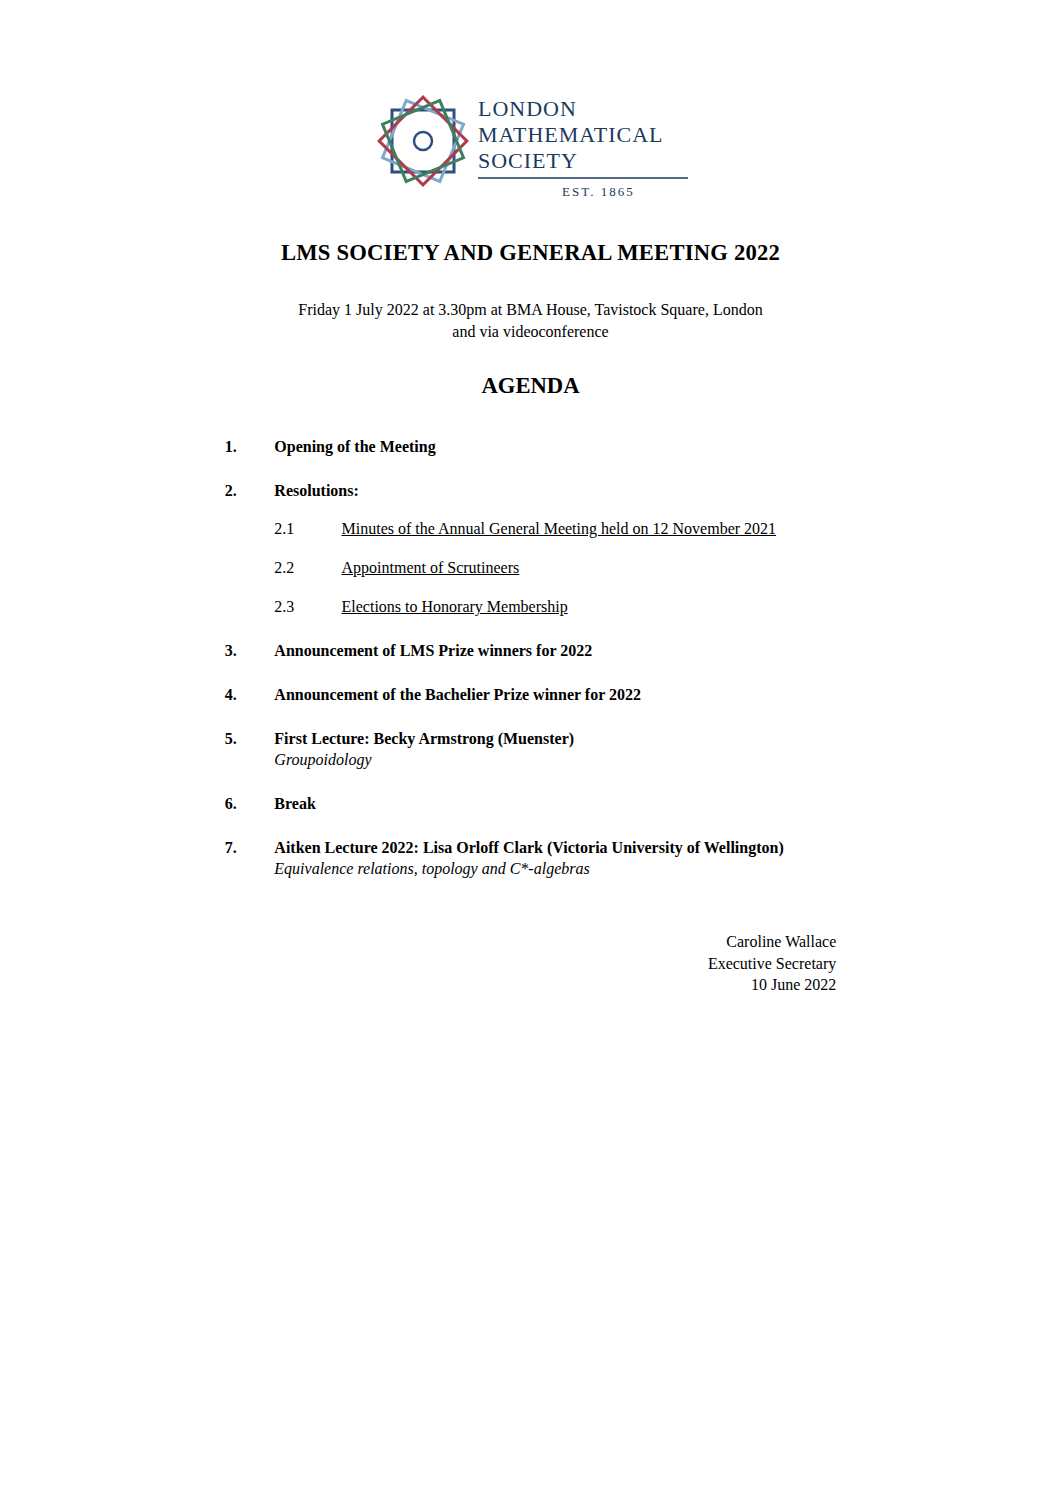LONDON MATHEMATICAL SOCIETY EST. 1865
LMS SOCIETY AND GENERAL MEETING 2022
Friday 1 July 2022 at 3.30pm at BMA House, Tavistock Square, London
and via videoconference
AGENDA
1. Opening of the Meeting
2. Resolutions:
2.1 Minutes of the Annual General Meeting held on 12 November 2021
2.2 Appointment of Scrutineers
2.3 Elections to Honorary Membership
3. Announcement of LMS Prize winners for 2022
4. Announcement of the Bachelier Prize winner for 2022
5. First Lecture: Becky Armstrong (Muenster) Groupoidology
6. Break
7. Aitken Lecture 2022: Lisa Orloff Clark (Victoria University of Wellington) Equivalence relations, topology and C*-algebras
Caroline Wallace
Executive Secretary
10 June 2022